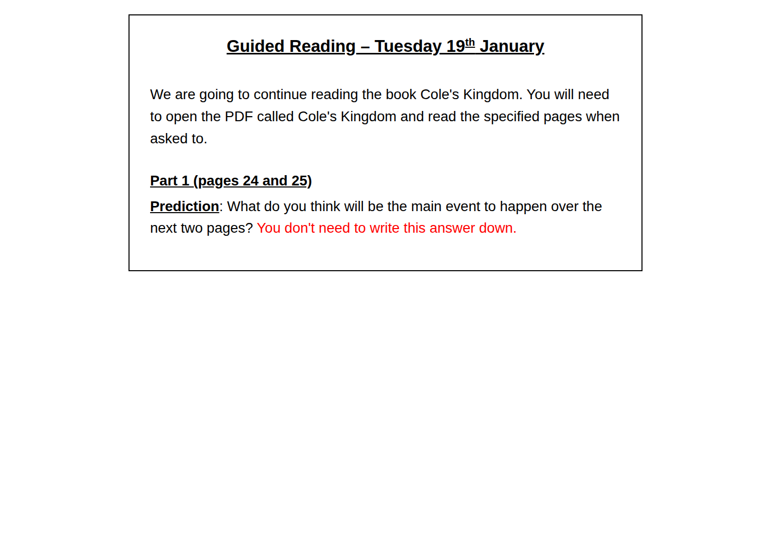Guided Reading – Tuesday 19th January
We are going to continue reading the book Cole's Kingdom. You will need to open the PDF called Cole's Kingdom and read the specified pages when asked to.
Part 1 (pages 24 and 25)
Prediction: What do you think will be the main event to happen over the next two pages? You don't need to write this answer down.